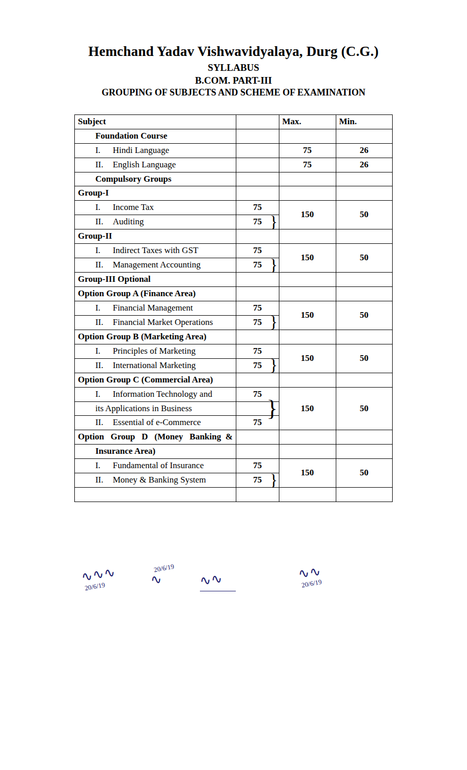Hemchand Yadav Vishwavidyalaya, Durg (C.G.)
SYLLABUS
B.COM. PART-III
GROUPING OF SUBJECTS AND SCHEME OF EXAMINATION
| Subject | | Max. | Min. |
| --- | --- | --- | --- |
| Foundation Course | | | |
| I. Hindi Language | | 75 | 26 |
| II. English Language | | 75 | 26 |
| Compulsory Groups | | | |
| Group-I | | | |
| I. Income Tax | 75 | 150 | 50 |
| II. Auditing | 75 } |
| Group-II | | | |
| I. Indirect Taxes with GST | 75 | 150 | 50 |
| II. Management Accounting | 75 } |
| Group-III Optional | | | |
| Option Group A (Finance Area) | | | |
| I. Financial Management | 75 | 150 | 50 |
| II. Financial Market Operations | 75 } |
| Option Group B (Marketing Area) | | | |
| I. Principles of Marketing | 75 | 150 | 50 |
| II. International Marketing | 75 } |
| Option Group C (Commercial Area) | | | |
| I. Information Technology and | 75 | 150 | 50 |
| its Applications in Business | } |
| II. Essential of e-Commerce | 75 |
| Option Group D (Money Banking & | | | |
| Insurance Area) | | | |
| I. Fundamental of Insurance | 75 | 150 | 50 |
| II. Money & Banking System | 75 } |
∿∿∿ 20/6/19
20/6/19 ∿
∿∿
∿∿ 20/6/19